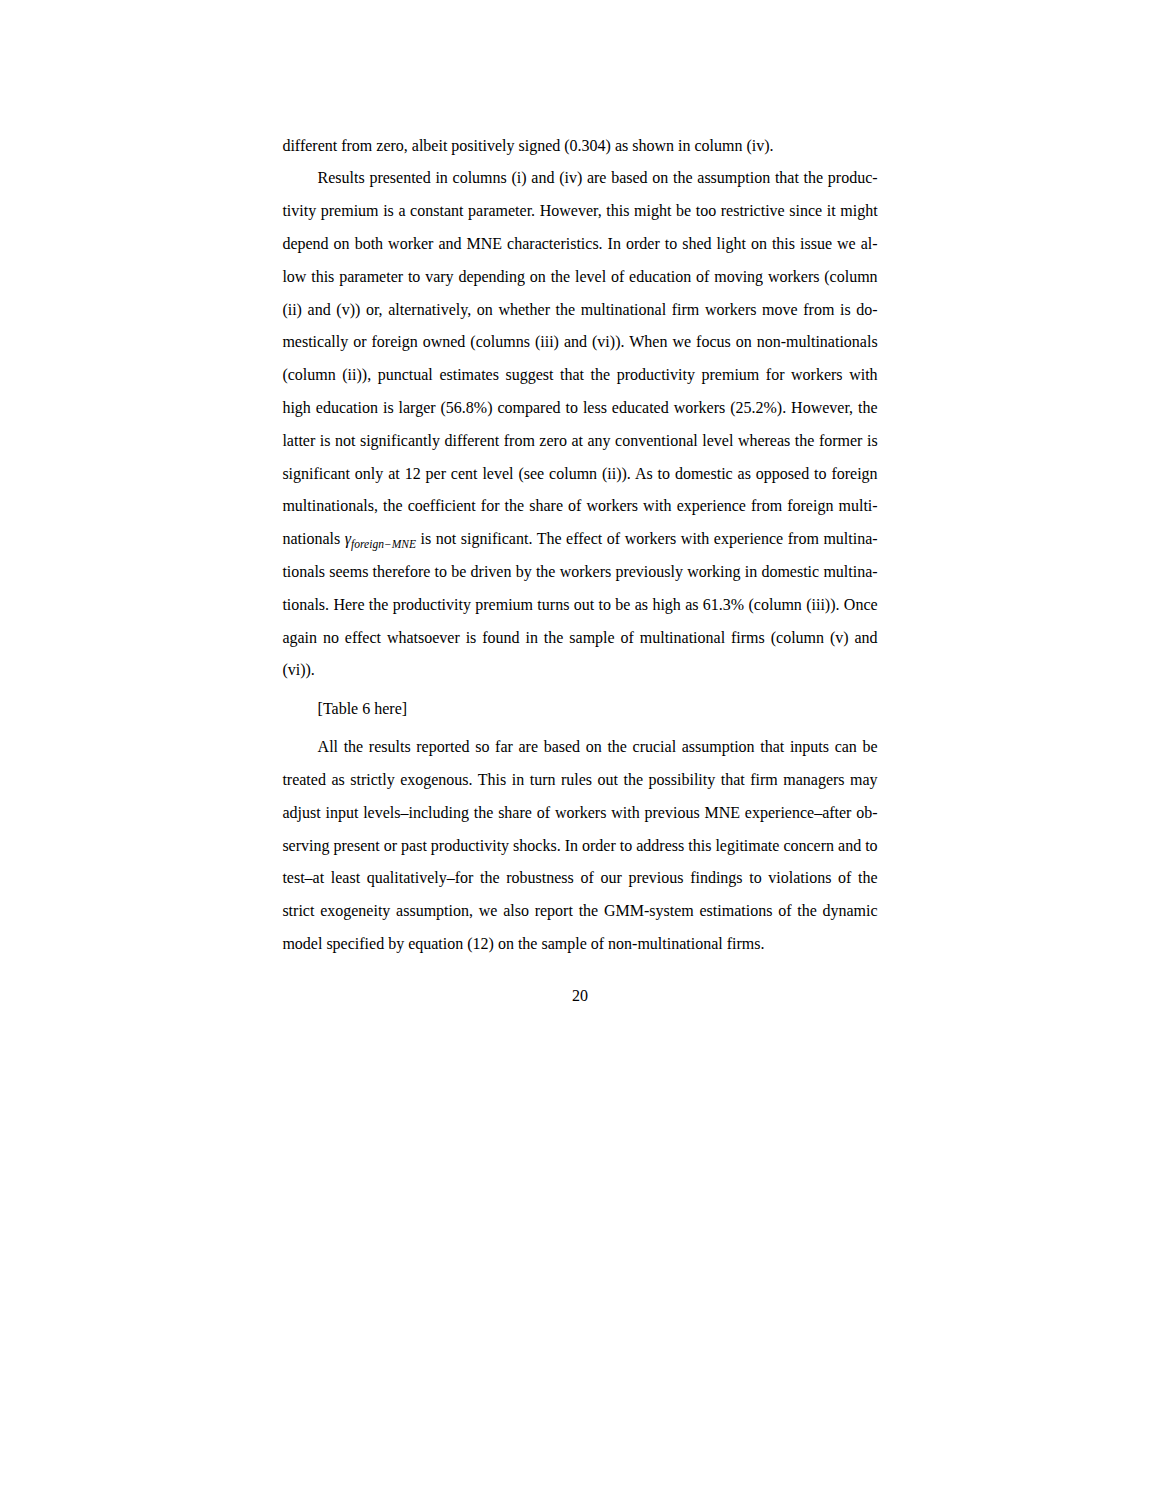different from zero, albeit positively signed (0.304) as shown in column (iv).
Results presented in columns (i) and (iv) are based on the assumption that the productivity premium is a constant parameter. However, this might be too restrictive since it might depend on both worker and MNE characteristics. In order to shed light on this issue we allow this parameter to vary depending on the level of education of moving workers (column (ii) and (v)) or, alternatively, on whether the multinational firm workers move from is domestically or foreign owned (columns (iii) and (vi)). When we focus on non-multinationals (column (ii)), punctual estimates suggest that the productivity premium for workers with high education is larger (56.8%) compared to less educated workers (25.2%). However, the latter is not significantly different from zero at any conventional level whereas the former is significant only at 12 per cent level (see column (ii)). As to domestic as opposed to foreign multinationals, the coefficient for the share of workers with experience from foreign multinationals γforeign−MNE is not significant. The effect of workers with experience from multinationals seems therefore to be driven by the workers previously working in domestic multinationals. Here the productivity premium turns out to be as high as 61.3% (column (iii)). Once again no effect whatsoever is found in the sample of multinational firms (column (v) and (vi)).
[Table 6 here]
All the results reported so far are based on the crucial assumption that inputs can be treated as strictly exogenous. This in turn rules out the possibility that firm managers may adjust input levels–including the share of workers with previous MNE experience–after observing present or past productivity shocks. In order to address this legitimate concern and to test–at least qualitatively–for the robustness of our previous findings to violations of the strict exogeneity assumption, we also report the GMM-system estimations of the dynamic model specified by equation (12) on the sample of non-multinational firms.
20